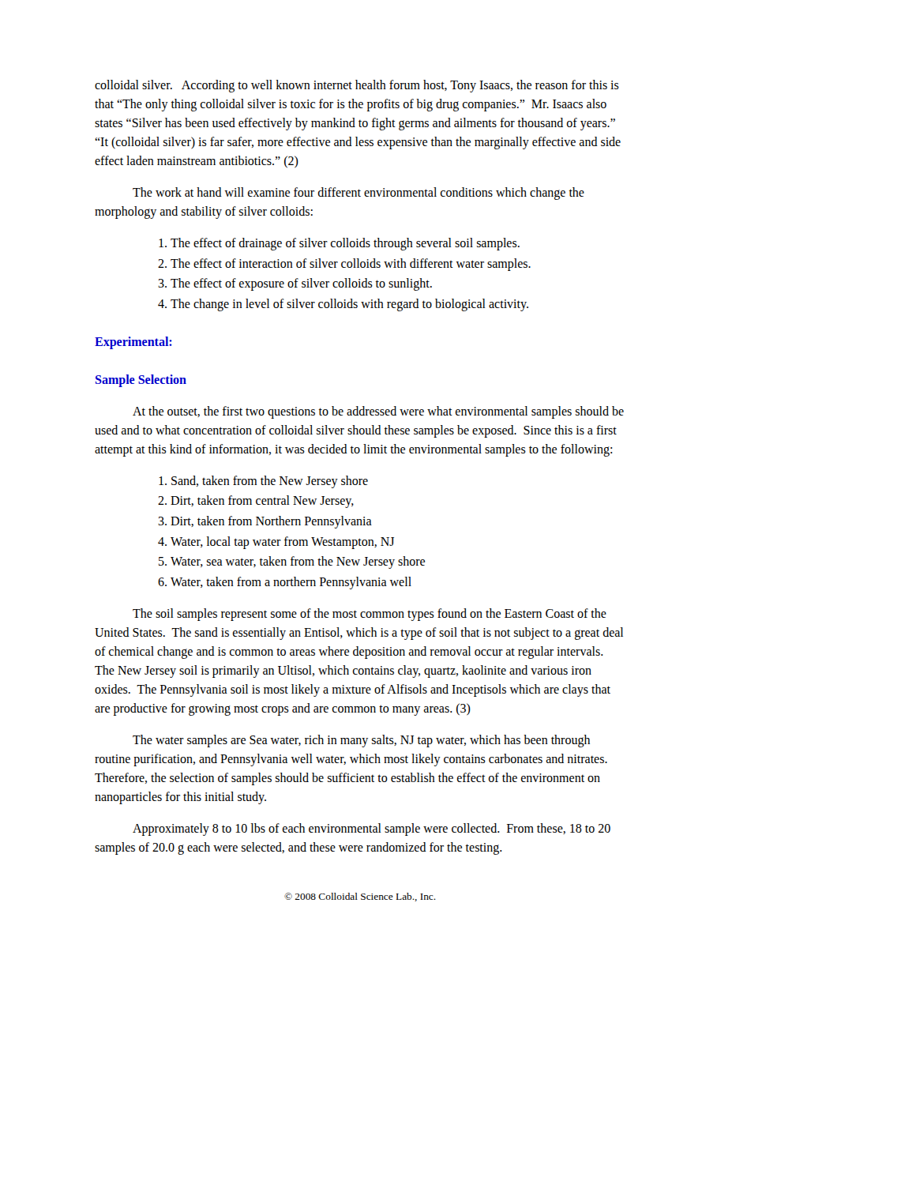colloidal silver. According to well known internet health forum host, Tony Isaacs, the reason for this is that “The only thing colloidal silver is toxic for is the profits of big drug companies.” Mr. Isaacs also states “Silver has been used effectively by mankind to fight germs and ailments for thousand of years.” “It (colloidal silver) is far safer, more effective and less expensive than the marginally effective and side effect laden mainstream antibiotics.” (2)
The work at hand will examine four different environmental conditions which change the morphology and stability of silver colloids:
The effect of drainage of silver colloids through several soil samples.
The effect of interaction of silver colloids with different water samples.
The effect of exposure of silver colloids to sunlight.
The change in level of silver colloids with regard to biological activity.
Experimental:
Sample Selection
At the outset, the first two questions to be addressed were what environmental samples should be used and to what concentration of colloidal silver should these samples be exposed. Since this is a first attempt at this kind of information, it was decided to limit the environmental samples to the following:
Sand, taken from the New Jersey shore
Dirt, taken from central New Jersey,
Dirt, taken from Northern Pennsylvania
Water, local tap water from Westampton, NJ
Water, sea water, taken from the New Jersey shore
Water, taken from a northern Pennsylvania well
The soil samples represent some of the most common types found on the Eastern Coast of the United States. The sand is essentially an Entisol, which is a type of soil that is not subject to a great deal of chemical change and is common to areas where deposition and removal occur at regular intervals. The New Jersey soil is primarily an Ultisol, which contains clay, quartz, kaolinite and various iron oxides. The Pennsylvania soil is most likely a mixture of Alfisols and Inceptisols which are clays that are productive for growing most crops and are common to many areas. (3)
The water samples are Sea water, rich in many salts, NJ tap water, which has been through routine purification, and Pennsylvania well water, which most likely contains carbonates and nitrates. Therefore, the selection of samples should be sufficient to establish the effect of the environment on nanoparticles for this initial study.
Approximately 8 to 10 lbs of each environmental sample were collected. From these, 18 to 20 samples of 20.0 g each were selected, and these were randomized for the testing.
© 2008 Colloidal Science Lab., Inc.